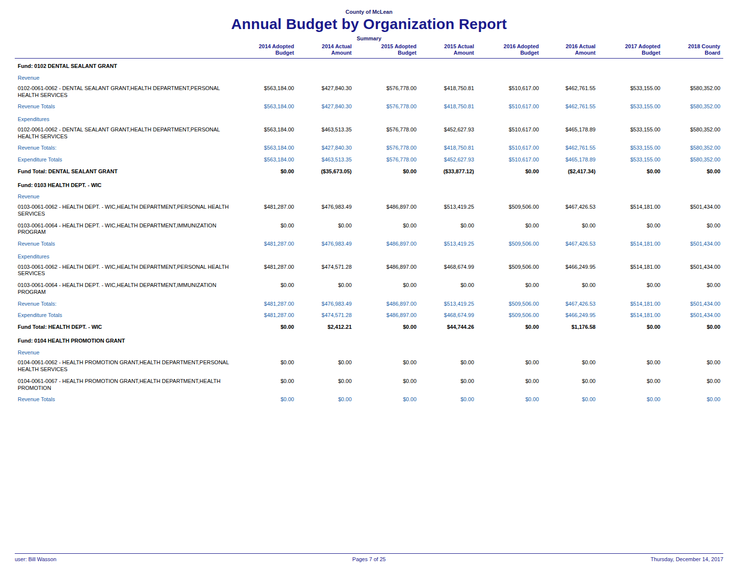County of McLean
Annual Budget by Organization Report
Summary
| | 2014 Adopted Budget | 2014 Actual Amount | 2015 Adopted Budget | 2015 Actual Amount | 2016 Adopted Budget | 2016 Actual Amount | 2017 Adopted Budget | 2018 County Board |
| --- | --- | --- | --- | --- | --- | --- | --- | --- |
| Fund: 0102 DENTAL SEALANT GRANT |
| Revenue |
| 0102-0061-0062 - DENTAL SEALANT GRANT,HEALTH DEPARTMENT,PERSONAL HEALTH SERVICES | $563,184.00 | $427,840.30 | $576,778.00 | $418,750.81 | $510,617.00 | $462,761.55 | $533,155.00 | $580,352.00 |
| Revenue Totals | $563,184.00 | $427,840.30 | $576,778.00 | $418,750.81 | $510,617.00 | $462,761.55 | $533,155.00 | $580,352.00 |
| Expenditures |
| 0102-0061-0062 - DENTAL SEALANT GRANT,HEALTH DEPARTMENT,PERSONAL HEALTH SERVICES | $563,184.00 | $463,513.35 | $576,778.00 | $452,627.93 | $510,617.00 | $465,178.89 | $533,155.00 | $580,352.00 |
| Revenue Totals: | $563,184.00 | $427,840.30 | $576,778.00 | $418,750.81 | $510,617.00 | $462,761.55 | $533,155.00 | $580,352.00 |
| Expenditure Totals | $563,184.00 | $463,513.35 | $576,778.00 | $452,627.93 | $510,617.00 | $465,178.89 | $533,155.00 | $580,352.00 |
| Fund Total: DENTAL SEALANT GRANT | $0.00 | ($35,673.05) | $0.00 | ($33,877.12) | $0.00 | ($2,417.34) | $0.00 | $0.00 |
| Fund: 0103 HEALTH DEPT. - WIC |
| Revenue |
| 0103-0061-0062 - HEALTH DEPT. - WIC,HEALTH DEPARTMENT,PERSONAL HEALTH SERVICES | $481,287.00 | $476,983.49 | $486,897.00 | $513,419.25 | $509,506.00 | $467,426.53 | $514,181.00 | $501,434.00 |
| 0103-0061-0064 - HEALTH DEPT. - WIC,HEALTH DEPARTMENT,IMMUNIZATION PROGRAM | $0.00 | $0.00 | $0.00 | $0.00 | $0.00 | $0.00 | $0.00 | $0.00 |
| Revenue Totals | $481,287.00 | $476,983.49 | $486,897.00 | $513,419.25 | $509,506.00 | $467,426.53 | $514,181.00 | $501,434.00 |
| Expenditures |
| 0103-0061-0062 - HEALTH DEPT. - WIC,HEALTH DEPARTMENT,PERSONAL HEALTH SERVICES | $481,287.00 | $474,571.28 | $486,897.00 | $468,674.99 | $509,506.00 | $466,249.95 | $514,181.00 | $501,434.00 |
| 0103-0061-0064 - HEALTH DEPT. - WIC,HEALTH DEPARTMENT,IMMUNIZATION PROGRAM | $0.00 | $0.00 | $0.00 | $0.00 | $0.00 | $0.00 | $0.00 | $0.00 |
| Revenue Totals: | $481,287.00 | $476,983.49 | $486,897.00 | $513,419.25 | $509,506.00 | $467,426.53 | $514,181.00 | $501,434.00 |
| Expenditure Totals | $481,287.00 | $474,571.28 | $486,897.00 | $468,674.99 | $509,506.00 | $466,249.95 | $514,181.00 | $501,434.00 |
| Fund Total: HEALTH DEPT. - WIC | $0.00 | $2,412.21 | $0.00 | $44,744.26 | $0.00 | $1,176.58 | $0.00 | $0.00 |
| Fund: 0104 HEALTH PROMOTION GRANT |
| Revenue |
| 0104-0061-0062 - HEALTH PROMOTION GRANT,HEALTH DEPARTMENT,PERSONAL HEALTH SERVICES | $0.00 | $0.00 | $0.00 | $0.00 | $0.00 | $0.00 | $0.00 | $0.00 |
| 0104-0061-0067 - HEALTH PROMOTION GRANT,HEALTH DEPARTMENT,HEALTH PROMOTION | $0.00 | $0.00 | $0.00 | $0.00 | $0.00 | $0.00 | $0.00 | $0.00 |
| Revenue Totals | $0.00 | $0.00 | $0.00 | $0.00 | $0.00 | $0.00 | $0.00 | $0.00 |
user: Bill Wasson
Pages 7 of 25
Thursday, December 14, 2017